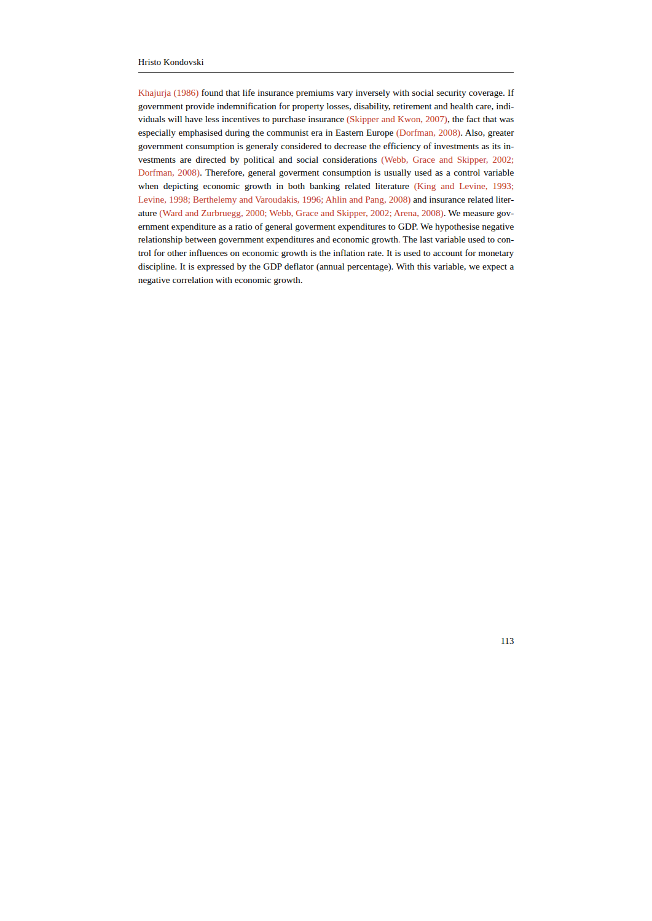Hristo Kondovski
Khajurja (1986) found that life insurance premiums vary inversely with social security coverage. If government provide indemnification for property losses, disability, retirement and health care, individuals will have less incentives to purchase insurance (Skipper and Kwon, 2007), the fact that was especially emphasised during the communist era in Eastern Europe (Dorfman, 2008). Also, greater government consumption is generaly considered to decrease the efficiency of investments as its investments are directed by political and social considerations (Webb, Grace and Skipper, 2002; Dorfman, 2008). Therefore, general goverment consumption is usually used as a control variable when depicting economic growth in both banking related literature (King and Levine, 1993; Levine, 1998; Berthelemy and Varoudakis, 1996; Ahlin and Pang, 2008) and insurance related literature (Ward and Zurbruegg, 2000; Webb, Grace and Skipper, 2002; Arena, 2008). We measure government expenditure as a ratio of general goverment expenditures to GDP. We hypothesise negative relationship between government expenditures and economic growth. The last variable used to control for other influences on economic growth is the inflation rate. It is used to account for monetary discipline. It is expressed by the GDP deflator (annual percentage). With this variable, we expect a negative correlation with economic growth.
113